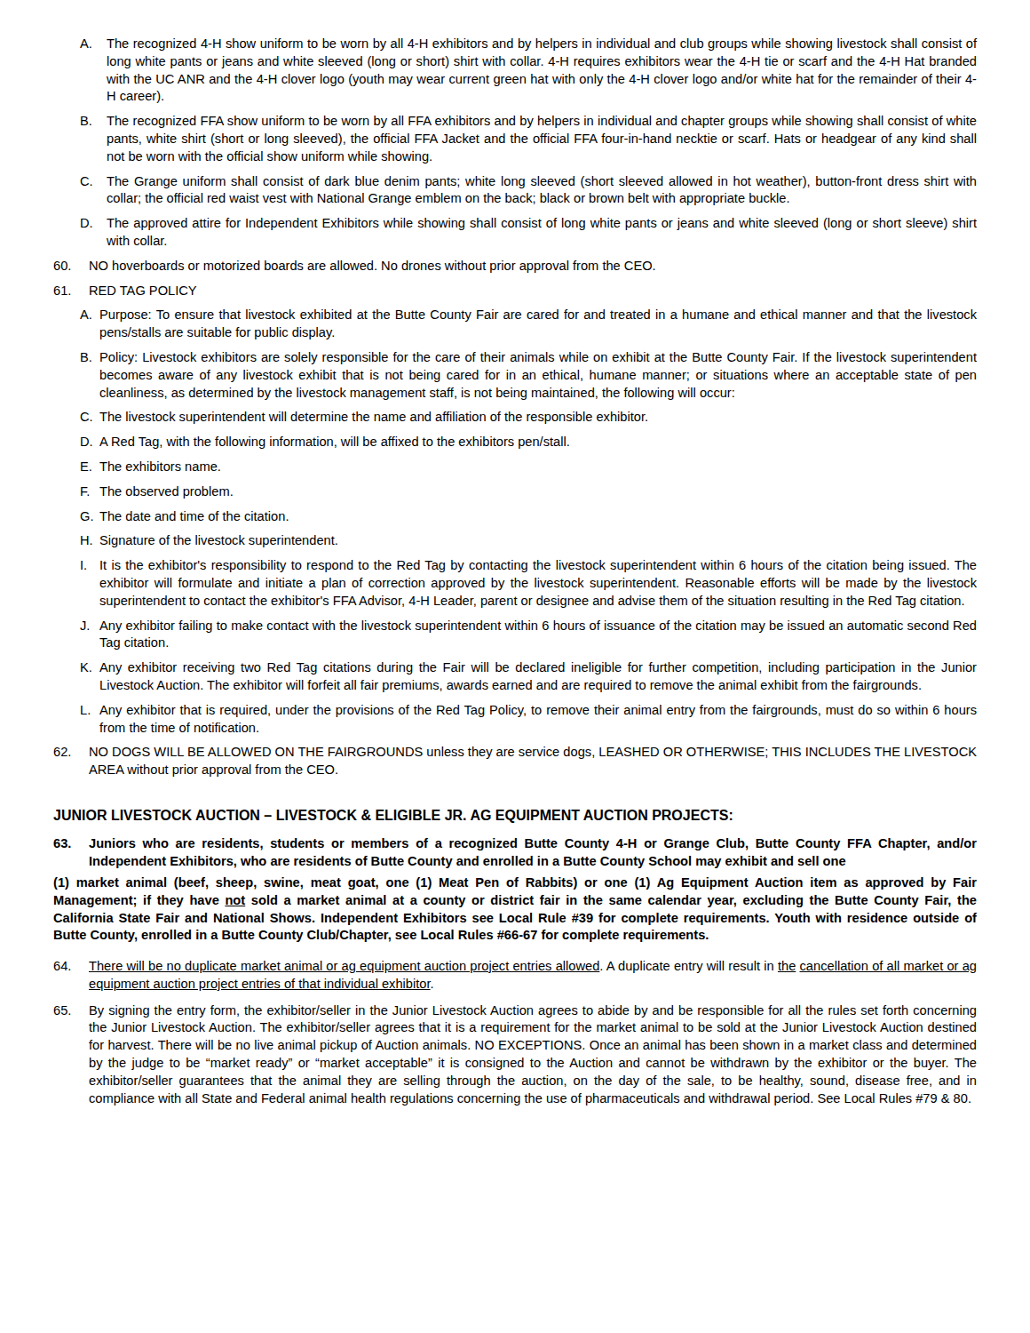A.
The recognized 4-H show uniform to be worn by all 4-H exhibitors and by helpers in individual and club groups while showing livestock shall consist of long white pants or jeans and white sleeved (long or short) shirt with collar. 4-H requires exhibitors wear the 4-H tie or scarf and the 4-H Hat branded with the UC ANR and the 4-H clover logo (youth may wear current green hat with only the 4-H clover logo and/or white hat for the remainder of their 4-H career).
B.
The recognized FFA show uniform to be worn by all FFA exhibitors and by helpers in individual and chapter groups while showing shall consist of white pants, white shirt (short or long sleeved), the official FFA Jacket and the official FFA four-in-hand necktie or scarf. Hats or headgear of any kind shall not be worn with the official show uniform while showing.
C.
The Grange uniform shall consist of dark blue denim pants; white long sleeved (short sleeved allowed in hot weather), button-front dress shirt with collar; the official red waist vest with National Grange emblem on the back; black or brown belt with appropriate buckle.
D.
The approved attire for Independent Exhibitors while showing shall consist of long white pants or jeans and white sleeved (long or short sleeve) shirt with collar.
60.
NO hoverboards or motorized boards are allowed. No drones without prior approval from the CEO.
61.
RED TAG POLICY
A.
Purpose: To ensure that livestock exhibited at the Butte County Fair are cared for and treated in a humane and ethical manner and that the livestock pens/stalls are suitable for public display.
B.
Policy: Livestock exhibitors are solely responsible for the care of their animals while on exhibit at the Butte County Fair. If the livestock superintendent becomes aware of any livestock exhibit that is not being cared for in an ethical, humane manner; or situations where an acceptable state of pen cleanliness, as determined by the livestock management staff, is not being maintained, the following will occur:
C.
The livestock superintendent will determine the name and affiliation of the responsible exhibitor.
D.
A Red Tag, with the following information, will be affixed to the exhibitors pen/stall.
E.
The exhibitors name.
F.
The observed problem.
G.
The date and time of the citation.
H.
Signature of the livestock superintendent.
I.
It is the exhibitor's responsibility to respond to the Red Tag by contacting the livestock superintendent within 6 hours of the citation being issued. The exhibitor will formulate and initiate a plan of correction approved by the livestock superintendent. Reasonable efforts will be made by the livestock superintendent to contact the exhibitor's FFA Advisor, 4-H Leader, parent or designee and advise them of the situation resulting in the Red Tag citation.
J.
Any exhibitor failing to make contact with the livestock superintendent within 6 hours of issuance of the citation may be issued an automatic second Red Tag citation.
K.
Any exhibitor receiving two Red Tag citations during the Fair will be declared ineligible for further competition, including participation in the Junior Livestock Auction. The exhibitor will forfeit all fair premiums, awards earned and are required to remove the animal exhibit from the fairgrounds.
L.
Any exhibitor that is required, under the provisions of the Red Tag Policy, to remove their animal entry from the fairgrounds, must do so within 6 hours from the time of notification.
62.
NO DOGS WILL BE ALLOWED ON THE FAIRGROUNDS unless they are service dogs, LEASHED OR OTHERWISE; THIS INCLUDES THE LIVESTOCK AREA without prior approval from the CEO.
JUNIOR LIVESTOCK AUCTION – LIVESTOCK & ELIGIBLE JR. AG EQUIPMENT AUCTION PROJECTS:
63.
Juniors who are residents, students or members of a recognized Butte County 4-H or Grange Club, Butte County FFA Chapter, and/or Independent Exhibitors, who are residents of Butte County and enrolled in a Butte County School may exhibit and sell one
(1) market animal (beef, sheep, swine, meat goat, one (1) Meat Pen of Rabbits) or one (1) Ag Equipment Auction item as approved by Fair Management; if they have not sold a market animal at a county or district fair in the same calendar year, excluding the Butte County Fair, the California State Fair and National Shows. Independent Exhibitors see Local Rule #39 for complete requirements. Youth with residence outside of Butte County, enrolled in a Butte County Club/Chapter, see Local Rules #66-67 for complete requirements.
64.
There will be no duplicate market animal or ag equipment auction project entries allowed. A duplicate entry will result in the cancellation of all market or ag equipment auction project entries of that individual exhibitor.
65.
By signing the entry form, the exhibitor/seller in the Junior Livestock Auction agrees to abide by and be responsible for all the rules set forth concerning the Junior Livestock Auction. The exhibitor/seller agrees that it is a requirement for the market animal to be sold at the Junior Livestock Auction destined for harvest. There will be no live animal pickup of Auction animals. NO EXCEPTIONS. Once an animal has been shown in a market class and determined by the judge to be “market ready” or “market acceptable” it is consigned to the Auction and cannot be withdrawn by the exhibitor or the buyer. The exhibitor/seller guarantees that the animal they are selling through the auction, on the day of the sale, to be healthy, sound, disease free, and in compliance with all State and Federal animal health regulations concerning the use of pharmaceuticals and withdrawal period. See Local Rules #79 & 80.